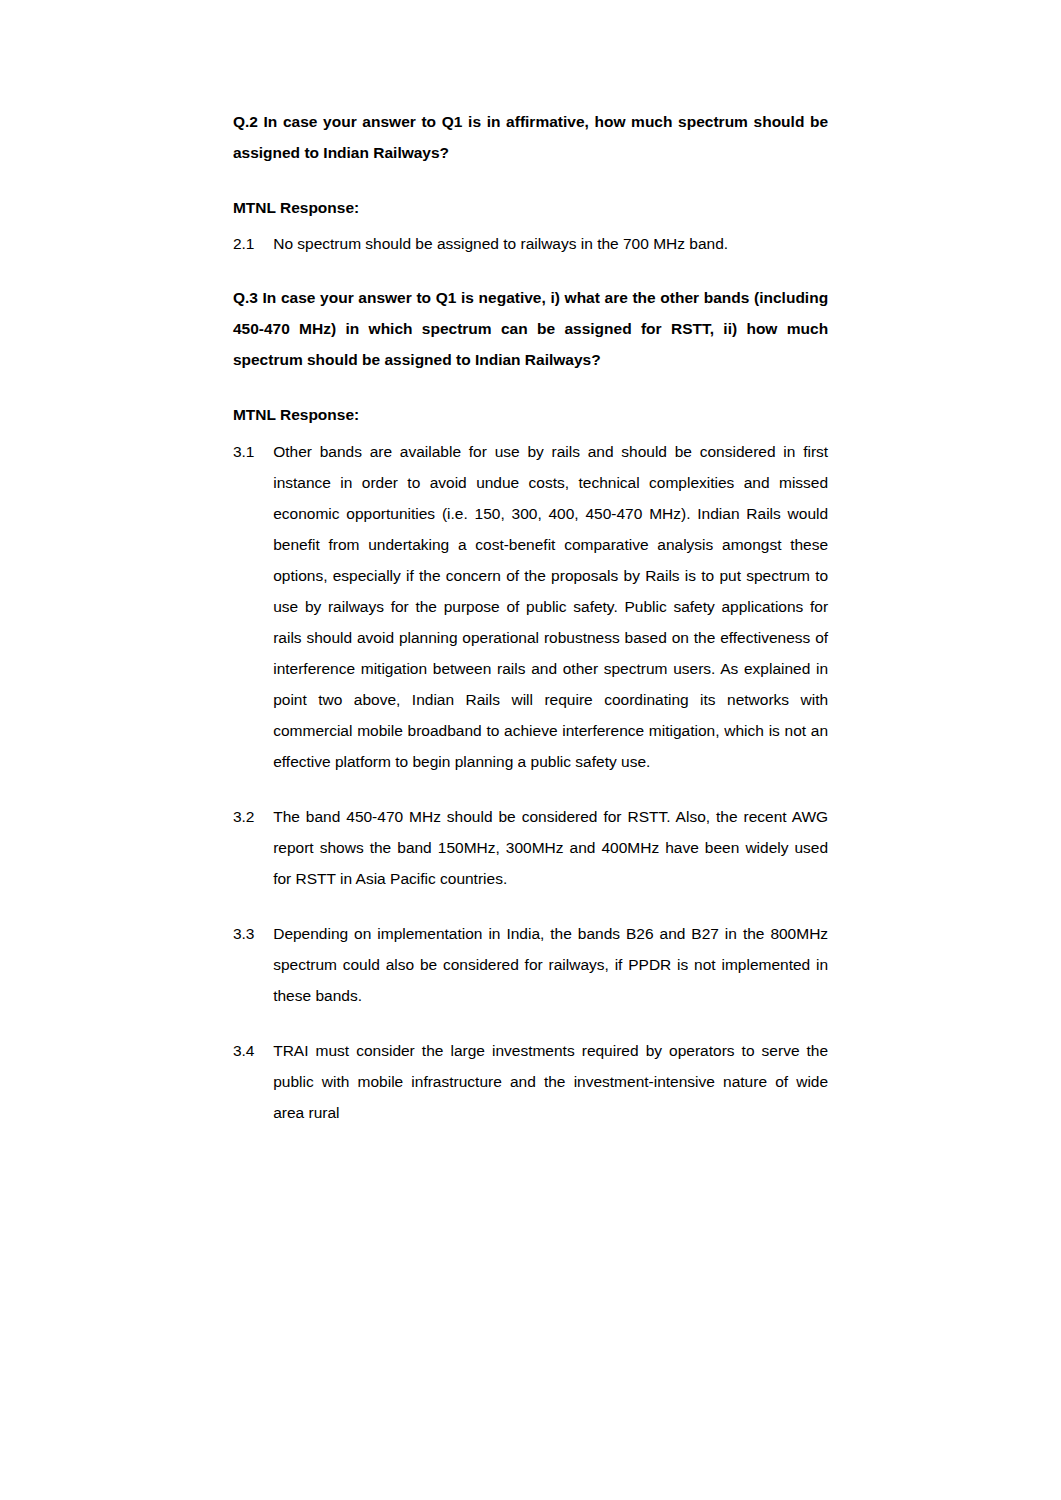Q.2 In case your answer to Q1 is in affirmative, how much spectrum should be assigned to Indian Railways?
MTNL Response:
2.1 No spectrum should be assigned to railways in the 700 MHz band.
Q.3 In case your answer to Q1 is negative, i) what are the other bands (including 450-470 MHz) in which spectrum can be assigned for RSTT, ii) how much spectrum should be assigned to Indian Railways?
MTNL Response:
3.1 Other bands are available for use by rails and should be considered in first instance in order to avoid undue costs, technical complexities and missed economic opportunities (i.e. 150, 300, 400, 450-470 MHz). Indian Rails would benefit from undertaking a cost-benefit comparative analysis amongst these options, especially if the concern of the proposals by Rails is to put spectrum to use by railways for the purpose of public safety. Public safety applications for rails should avoid planning operational robustness based on the effectiveness of interference mitigation between rails and other spectrum users. As explained in point two above, Indian Rails will require coordinating its networks with commercial mobile broadband to achieve interference mitigation, which is not an effective platform to begin planning a public safety use.
3.2 The band 450-470 MHz should be considered for RSTT. Also, the recent AWG report shows the band 150MHz, 300MHz and 400MHz have been widely used for RSTT in Asia Pacific countries.
3.3 Depending on implementation in India, the bands B26 and B27 in the 800MHz spectrum could also be considered for railways, if PPDR is not implemented in these bands.
3.4 TRAI must consider the large investments required by operators to serve the public with mobile infrastructure and the investment-intensive nature of wide area rural